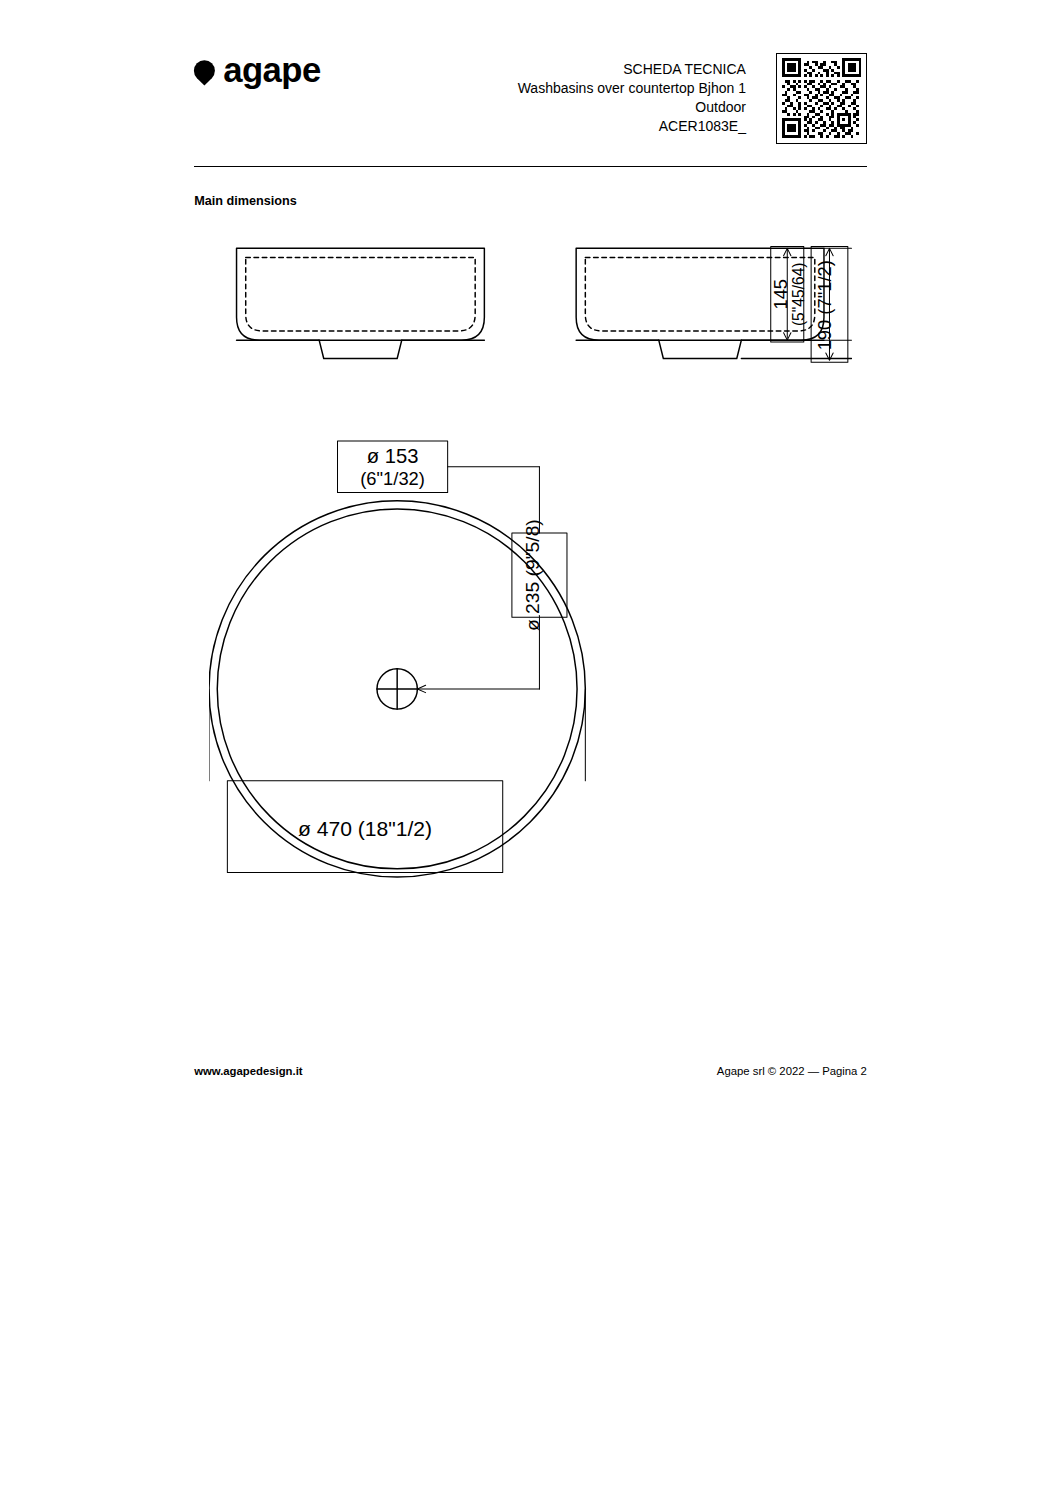agape
SCHEDA TECNICA
Washbasins over countertop Bjhon 1
Outdoor
ACER1083E_
Main dimensions
145 (5"45/64) 190 (7"1/2) ø 153 (6"1/32) ø 235 (9"5/8) ø 470 (18"1/2)
www.agapedesign.it Agape srl © 2022 — Pagina 2